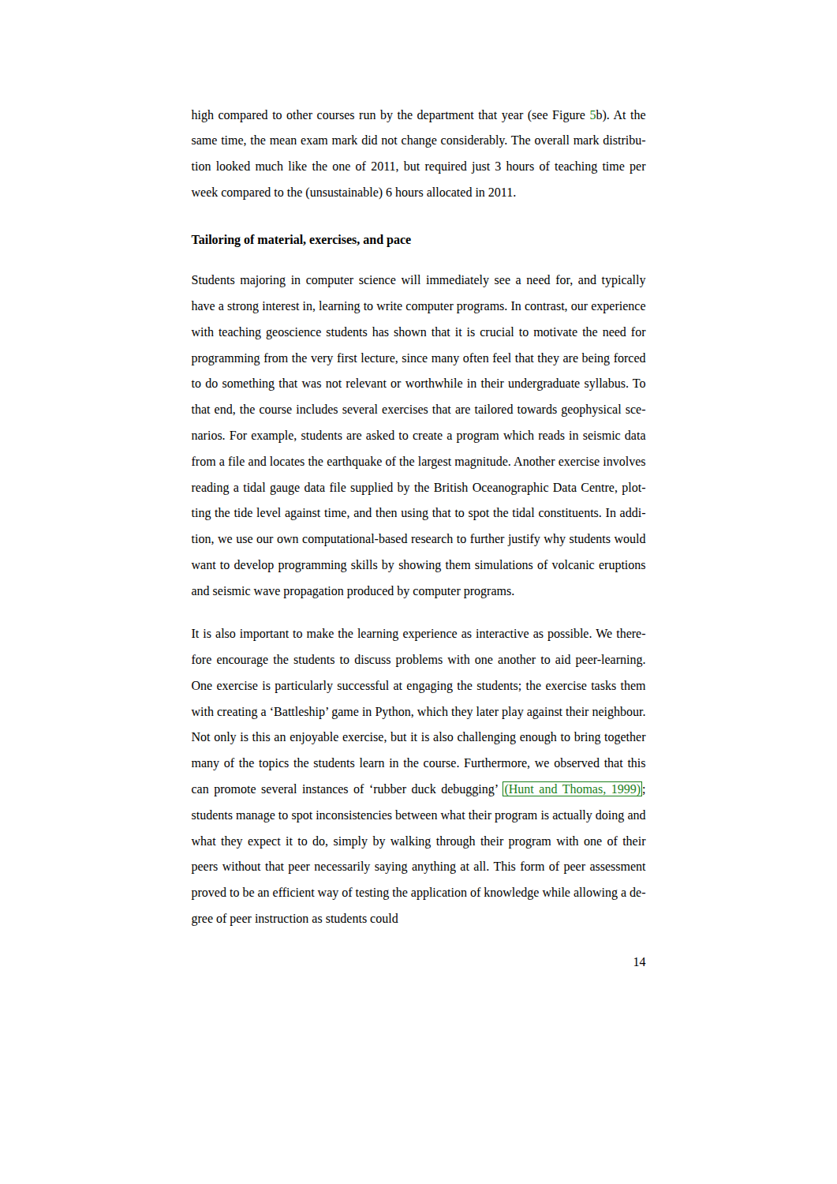high compared to other courses run by the department that year (see Figure 5b). At the same time, the mean exam mark did not change considerably. The overall mark distribution looked much like the one of 2011, but required just 3 hours of teaching time per week compared to the (unsustainable) 6 hours allocated in 2011.
Tailoring of material, exercises, and pace
Students majoring in computer science will immediately see a need for, and typically have a strong interest in, learning to write computer programs. In contrast, our experience with teaching geoscience students has shown that it is crucial to motivate the need for programming from the very first lecture, since many often feel that they are being forced to do something that was not relevant or worthwhile in their undergraduate syllabus. To that end, the course includes several exercises that are tailored towards geophysical scenarios. For example, students are asked to create a program which reads in seismic data from a file and locates the earthquake of the largest magnitude. Another exercise involves reading a tidal gauge data file supplied by the British Oceanographic Data Centre, plotting the tide level against time, and then using that to spot the tidal constituents. In addition, we use our own computational-based research to further justify why students would want to develop programming skills by showing them simulations of volcanic eruptions and seismic wave propagation produced by computer programs.
It is also important to make the learning experience as interactive as possible. We therefore encourage the students to discuss problems with one another to aid peer-learning. One exercise is particularly successful at engaging the students; the exercise tasks them with creating a ‘Battleship’ game in Python, which they later play against their neighbour. Not only is this an enjoyable exercise, but it is also challenging enough to bring together many of the topics the students learn in the course. Furthermore, we observed that this can promote several instances of ‘rubber duck debugging’ (Hunt and Thomas, 1999); students manage to spot inconsistencies between what their program is actually doing and what they expect it to do, simply by walking through their program with one of their peers without that peer necessarily saying anything at all. This form of peer assessment proved to be an efficient way of testing the application of knowledge while allowing a degree of peer instruction as students could
14